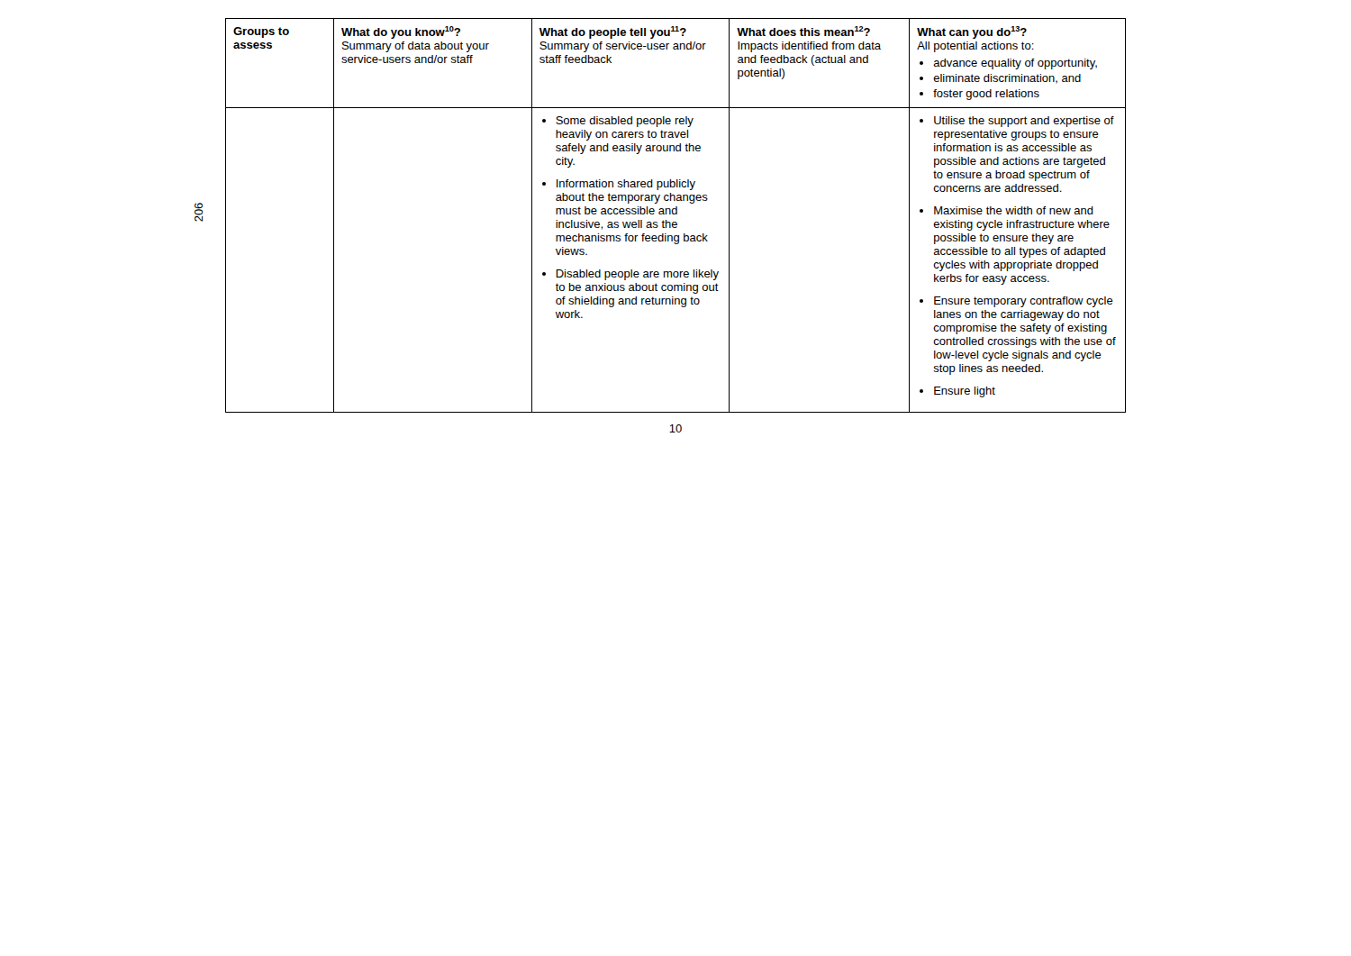206
| Groups to assess | What do you know 10 ? Summary of data about your service-users and/or staff | What do people tell you 11 ? Summary of service-user and/or staff feedback | What does this mean 12 ? Impacts identified from data and feedback (actual and potential) | What can you do 13 ? All potential actions to: advance equality of opportunity, eliminate discrimination, and foster good relations |
| --- | --- | --- | --- | --- |
| | | Some disabled people rely heavily on carers to travel safely and easily around the city. Information shared publicly about the temporary changes must be accessible and inclusive, as well as the mechanisms for feeding back views. Disabled people are more likely to be anxious about coming out of shielding and returning to work. | | Utilise the support and expertise of representative groups to ensure information is as accessible as possible and actions are targeted to ensure a broad spectrum of concerns are addressed. Maximise the width of new and existing cycle infrastructure where possible to ensure they are accessible to all types of adapted cycles with appropriate dropped kerbs for easy access. Ensure temporary contraflow cycle lanes on the carriageway do not compromise the safety of existing controlled crossings with the use of low-level cycle signals and cycle stop lines as needed. Ensure light |
10